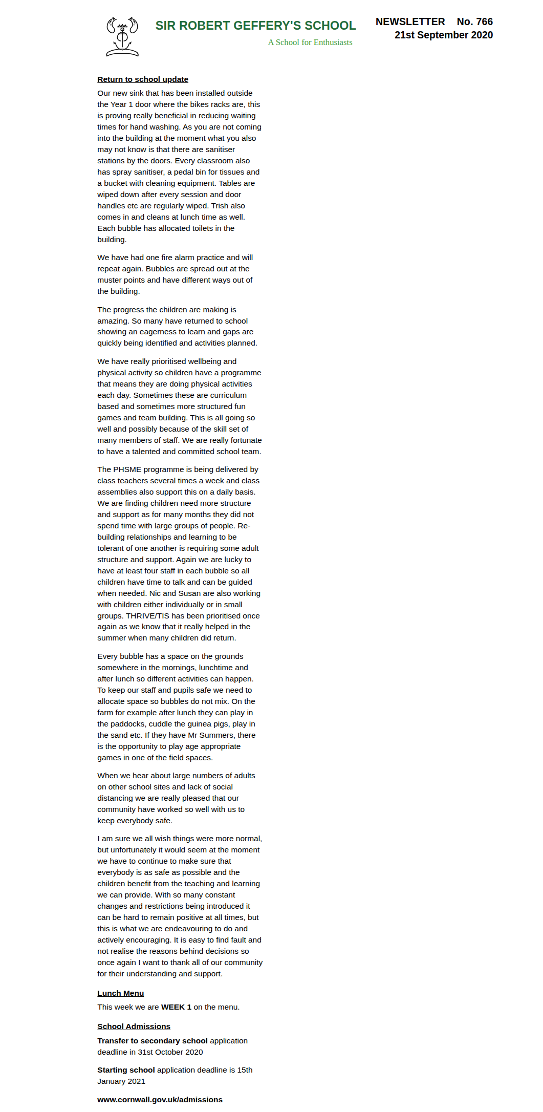SIR ROBERT GEFFERY'S SCHOOL
A School for Enthusiasts
NEWSLETTER No. 766
21st September 2020
Return to school update
Our new sink that has been installed outside the Year 1 door where the bikes racks are, this is proving really beneficial in reducing waiting times for hand washing. As you are not coming into the building at the moment what you also may not know is that there are sanitiser stations by the doors. Every classroom also has spray sanitiser, a pedal bin for tissues and a bucket with cleaning equipment. Tables are wiped down after every session and door handles etc are regularly wiped. Trish also comes in and cleans at lunch time as well. Each bubble has allocated toilets in the building.
We have had one fire alarm practice and will repeat again. Bubbles are spread out at the muster points and have different ways out of the building.
The progress the children are making is amazing. So many have returned to school showing an eagerness to learn and gaps are quickly being identified and activities planned.
We have really prioritised wellbeing and physical activity so children have a programme that means they are doing physical activities each day. Sometimes these are curriculum based and sometimes more structured fun games and team building. This is all going so well and possibly because of the skill set of many members of staff. We are really fortunate to have a talented and committed school team.
The PHSME programme is being delivered by class teachers several times a week and class assemblies also support this on a daily basis. We are finding children need more structure and support as for many months they did not spend time with large groups of people. Re-building relationships and learning to be tolerant of one another is requiring some adult structure and support. Again we are lucky to have at least four staff in each bubble so all children have time to talk and can be guided when needed. Nic and Susan are also working with children either individually or in small groups. THRIVE/TIS has been prioritised once again as we know that it really helped in the summer when many children did return.
Every bubble has a space on the grounds somewhere in the mornings, lunchtime and after lunch so different activities can happen. To keep our staff and pupils safe we need to allocate space so bubbles do not mix. On the farm for example after lunch they can play in the paddocks, cuddle the guinea pigs, play in the sand etc. If they have Mr Summers, there is the opportunity to play age appropriate games in one of the field spaces.
When we hear about large numbers of adults on other school sites and lack of social distancing we are really pleased that our community have worked so well with us to keep everybody safe.
I am sure we all wish things were more normal, but unfortunately it would seem at the moment we have to continue to make sure that everybody is as safe as possible and the children benefit from the teaching and learning we can provide. With so many constant changes and restrictions being introduced it can be hard to remain positive at all times, but this is what we are endeavouring to do and actively encouraging. It is easy to find fault and not realise the reasons behind decisions so once again I want to thank all of our community for their understanding and support.
Lunch Menu
This week we are WEEK 1 on the menu.
School Admissions
Transfer to secondary school application deadline in 31st October 2020
Starting school application deadline is 15th January 2021
www.cornwall.gov.uk/admissions